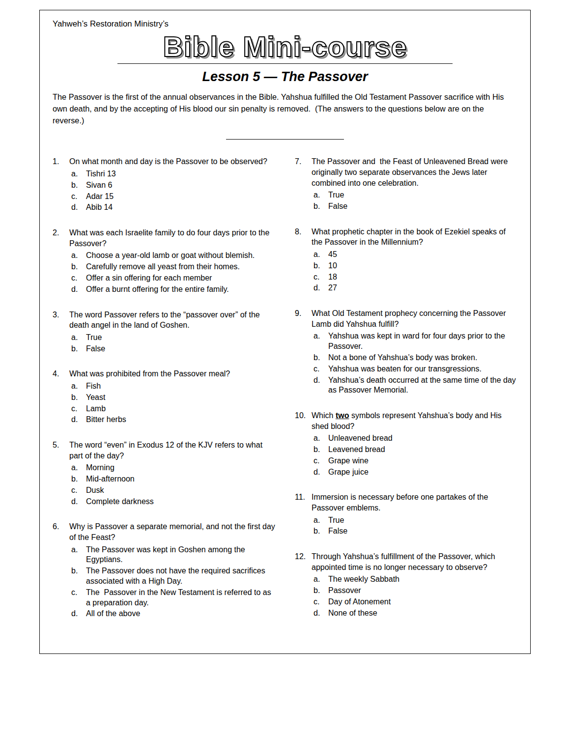Yahweh’s Restoration Ministry’s
Bible Mini-course
Lesson 5 — The Passover
The Passover is the first of the annual observances in the Bible. Yahshua fulfilled the Old Testament Passover sacrifice with His own death, and by the accepting of His blood our sin penalty is removed. (The answers to the questions below are on the reverse.)
On what month and day is the Passover to be observed?
Tishri 13
Sivan 6
Adar 15
Abib 14
What was each Israelite family to do four days prior to the Passover?
Choose a year-old lamb or goat without blemish.
Carefully remove all yeast from their homes.
Offer a sin offering for each member
Offer a burnt offering for the entire family.
The word Passover refers to the “passover over” of the death angel in the land of Goshen.
True
False
What was prohibited from the Passover meal?
Fish
Yeast
Lamb
Bitter herbs
The word “even” in Exodus 12 of the KJV refers to what part of the day?
Morning
Mid-afternoon
Dusk
Complete darkness
Why is Passover a separate memorial, and not the first day of the Feast?
The Passover was kept in Goshen among the Egyptians.
The Passover does not have the required sacrifices associated with a High Day.
The Passover in the New Testament is referred to as a preparation day.
All of the above
The Passover and the Feast of Unleavened Bread were originally two separate observances the Jews later combined into one celebration.
True
False
What prophetic chapter in the book of Ezekiel speaks of the Passover in the Millennium?
45
10
18
27
What Old Testament prophecy concerning the Passover Lamb did Yahshua fulfill?
Yahshua was kept in ward for four days prior to the Passover.
Not a bone of Yahshua’s body was broken.
Yahshua was beaten for our transgressions.
Yahshua’s death occurred at the same time of the day as Passover Memorial.
Which two symbols represent Yahshua’s body and His shed blood?
Unleavened bread
Leavened bread
Grape wine
Grape juice
Immersion is necessary before one partakes of the Passover emblems.
True
False
Through Yahshua’s fulfillment of the Passover, which appointed time is no longer necessary to observe?
The weekly Sabbath
Passover
Day of Atonement
None of these